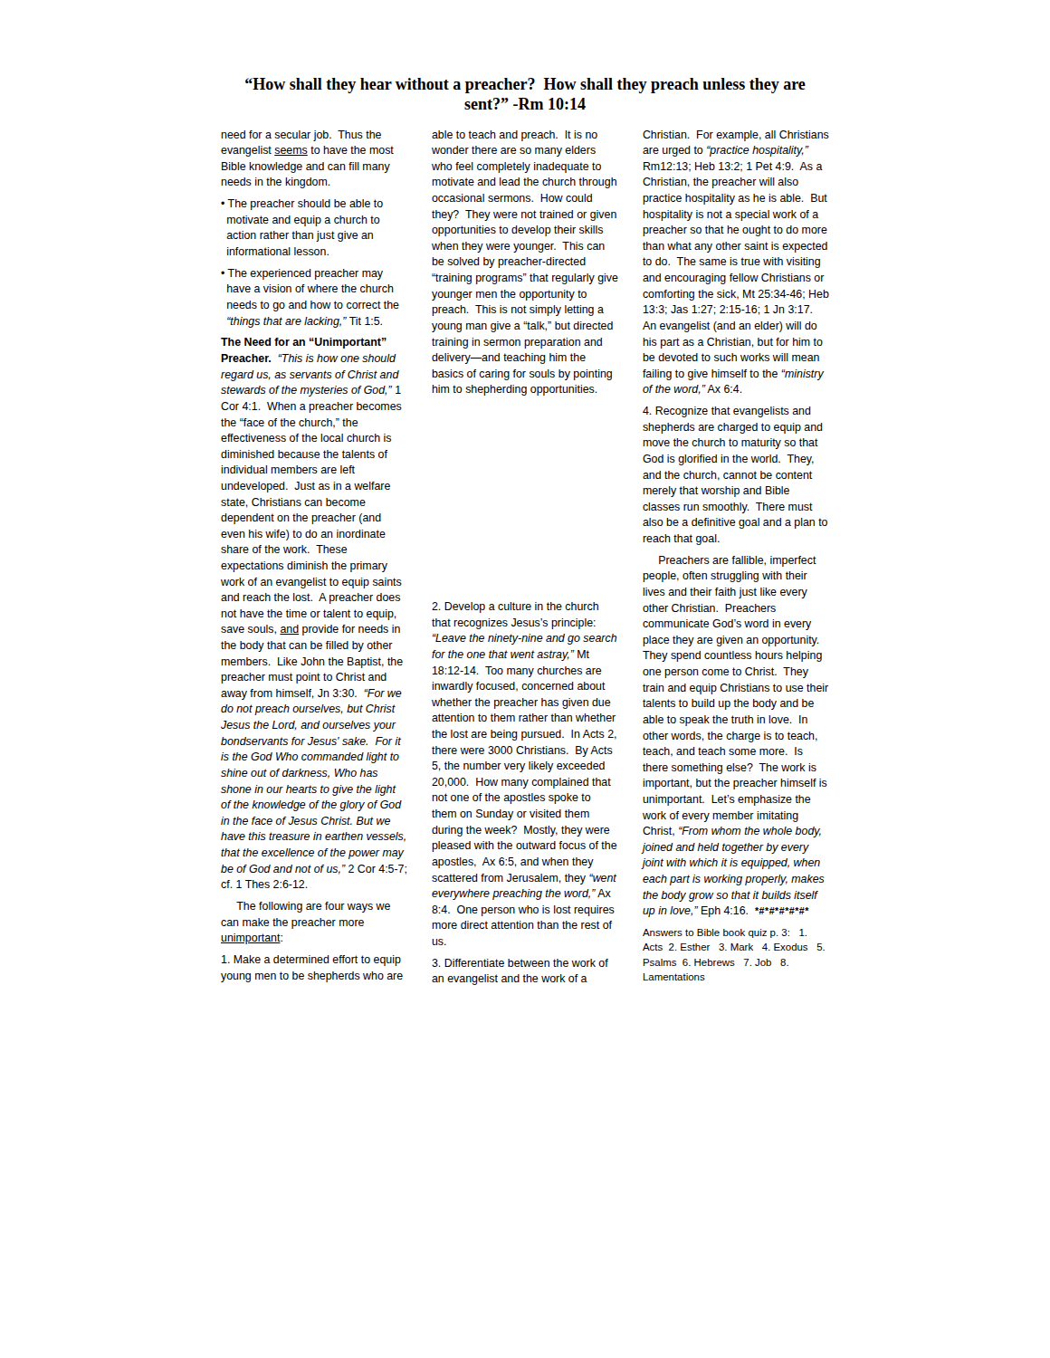“How shall they hear without a preacher? How shall they preach unless they are sent?” -Rm 10:14
need for a secular job. Thus the evangelist seems to have the most Bible knowledge and can fill many needs in the kingdom.
• The preacher should be able to motivate and equip a church to action rather than just give an informational lesson.
• The experienced preacher may have a vision of where the church needs to go and how to correct the “things that are lacking,” Tit 1:5.
The Need for an “Unimportant” Preacher. “This is how one should regard us, as servants of Christ and stewards of the mysteries of God,” 1 Cor 4:1. When a preacher becomes the “face of the church,” the effectiveness of the local church is diminished because the talents of individual members are left undeveloped. Just as in a welfare state, Christians can become dependent on the preacher (and even his wife) to do an inordinate share of the work. These expectations diminish the primary work of an evangelist to equip saints and reach the lost. A preacher does not have the time or talent to equip, save souls, and provide for needs in the body that can be filled by other members. Like John the Baptist, the preacher must point to Christ and away from himself, Jn 3:30. “For we do not preach ourselves, but Christ Jesus the Lord, and ourselves your bondservants for Jesus' sake. For it is the God Who commanded light to shine out of darkness, Who has shone in our hearts to give the light of the knowledge of the glory of God in the face of Jesus Christ. But we have this treasure in earthen vessels, that the excellence of the power may be of God and not of us,” 2 Cor 4:5-7; cf. 1 Thes 2:6-12.
The following are four ways we can make the preacher more unimportant:
1. Make a determined effort to equip young men to be shepherds who are able to teach and preach. It is no wonder there are so many elders who feel completely inadequate to motivate and lead the church through occasional sermons. How could they? They were not trained or given opportunities to develop their skills when they were younger. This can be solved by preacher-directed “training programs” that regularly give younger men the opportunity to preach. This is not simply letting a young man give a “talk,” but directed training in sermon preparation and delivery—and teaching him the basics of caring for souls by pointing him to shepherding opportunities.
2. Develop a culture in the church that recognizes Jesus’s principle: “Leave the ninety-nine and go search for the one that went astray,” Mt 18:12-14. Too many churches are inwardly focused, concerned about whether the preacher has given due attention to them rather than whether the lost are being pursued. In Acts 2, there were 3000 Christians. By Acts 5, the number very likely exceeded 20,000. How many complained that not one of the apostles spoke to them on Sunday or visited them during the week? Mostly, they were pleased with the outward focus of the apostles, Ax 6:5, and when they scattered from Jerusalem, they “went everywhere preaching the word,” Ax 8:4. One person who is lost requires more direct attention than the rest of us.
3. Differentiate between the work of an evangelist and the work of a Christian. For example, all Christians are urged to “practice hospitality,” Rm12:13; Heb 13:2; 1 Pet 4:9. As a Christian, the preacher will also practice hospitality as he is able. But hospitality is not a special work of a preacher so that he ought to do more than what any other saint is expected to do. The same is true with visiting and encouraging fellow Christians or comforting the sick, Mt 25:34-46; Heb 13:3; Jas 1:27; 2:15-16; 1 Jn 3:17. An evangelist (and an elder) will do his part as a Christian, but for him to be devoted to such works will mean failing to give himself to the “ministry of the word,” Ax 6:4.
4. Recognize that evangelists and shepherds are charged to equip and move the church to maturity so that God is glorified in the world. They, and the church, cannot be content merely that worship and Bible classes run smoothly. There must also be a definitive goal and a plan to reach that goal.
Preachers are fallible, imperfect people, often struggling with their lives and their faith just like every other Christian. Preachers communicate God’s word in every place they are given an opportunity. They spend countless hours helping one person come to Christ. They train and equip Christians to use their talents to build up the body and be able to speak the truth in love. In other words, the charge is to teach, teach, and teach some more. Is there something else? The work is important, but the preacher himself is unimportant. Let’s emphasize the work of every member imitating Christ, “From whom the whole body, joined and held together by every joint with which it is equipped, when each part is working properly, makes the body grow so that it builds itself up in love,” Eph 4:16. *#*#*#*#*#*
Answers to Bible book quiz p. 3: 1. Acts 2. Esther 3. Mark 4. Exodus 5. Psalms 6. Hebrews 7. Job 8. Lamentations